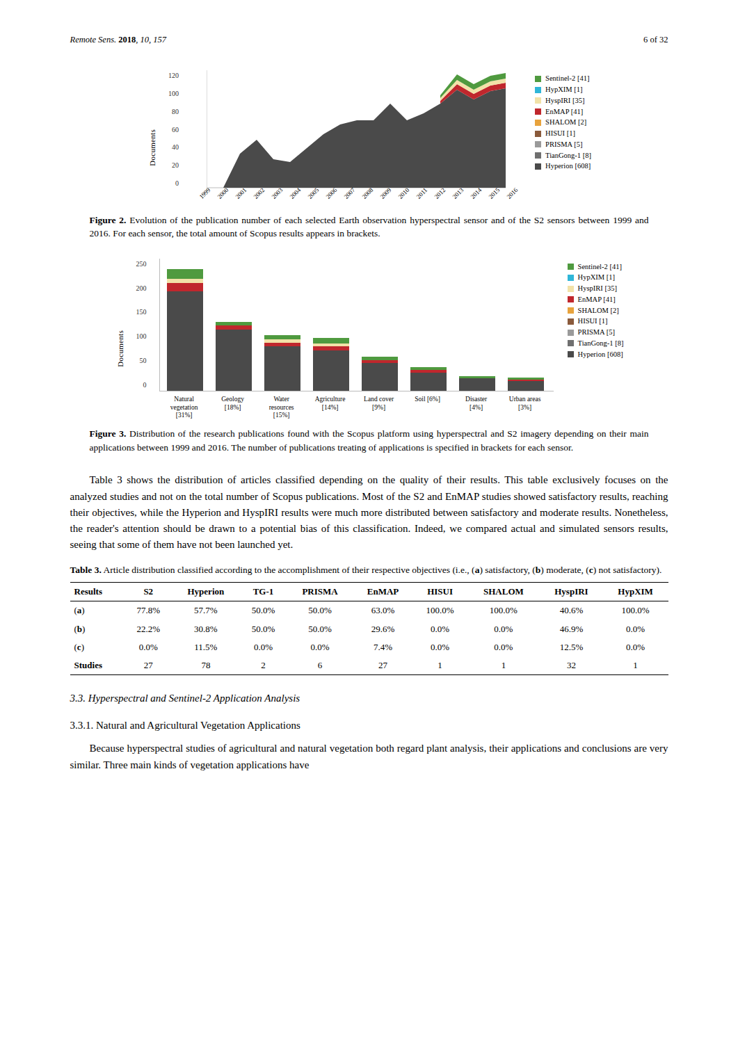Remote Sens. 2018, 10, 157 6 of 32
Documents
120
100
80
60
40
20
0
199920002001200220032004 200520062007200820092010 201120122013201420152016
Sentinel-2 [41]
HypXIM [1]
HyspIRI [35]
EnMAP [41]
SHALOM [2]
HISUI [1]
PRISMA [5]
TianGong-1 [8]
Hyperion [608]
Figure 2. Evolution of the publication number of each selected Earth observation hyperspectral sensor and of the S2 sensors between 1999 and 2016. For each sensor, the total amount of Scopus results appears in brackets.
Documents
250
200
150
100
50
0
Natural
vegetation
[31%]
Geology
[18%]
Water
resources
[15%]
Agriculture
[14%]
Land cover
[9%]
Soil [6%]
Disaster
[4%]
Urban areas
[3%]
Sentinel-2 [41]
HypXIM [1]
HyspIRI [35]
EnMAP [41]
SHALOM [2]
HISUI [1]
PRISMA [5]
TianGong-1 [8]
Hyperion [608]
Figure 3. Distribution of the research publications found with the Scopus platform using hyperspectral and S2 imagery depending on their main applications between 1999 and 2016. The number of publications treating of applications is specified in brackets for each sensor.
Table 3 shows the distribution of articles classified depending on the quality of their results. This table exclusively focuses on the analyzed studies and not on the total number of Scopus publications. Most of the S2 and EnMAP studies showed satisfactory results, reaching their objectives, while the Hyperion and HyspIRI results were much more distributed between satisfactory and moderate results. Nonetheless, the reader's attention should be drawn to a potential bias of this classification. Indeed, we compared actual and simulated sensors results, seeing that some of them have not been launched yet.
Table 3. Article distribution classified according to the accomplishment of their respective objectives (i.e., ( a ) satisfactory, ( b ) moderate, ( c ) not satisfactory).
| Results | S2 | Hyperion | TG-1 | PRISMA | EnMAP | HISUI | SHALOM | HyspIRI | HypXIM |
| --- | --- | --- | --- | --- | --- | --- | --- | --- | --- |
| ( a ) | 77.8% | 57.7% | 50.0% | 50.0% | 63.0% | 100.0% | 100.0% | 40.6% | 100.0% |
| ( b ) | 22.2% | 30.8% | 50.0% | 50.0% | 29.6% | 0.0% | 0.0% | 46.9% | 0.0% |
| ( c ) | 0.0% | 11.5% | 0.0% | 0.0% | 7.4% | 0.0% | 0.0% | 12.5% | 0.0% |
| Studies | 27 | 78 | 2 | 6 | 27 | 1 | 1 | 32 | 1 |
3.3. Hyperspectral and Sentinel-2 Application Analysis
3.3.1. Natural and Agricultural Vegetation Applications
Because hyperspectral studies of agricultural and natural vegetation both regard plant analysis, their applications and conclusions are very similar. Three main kinds of vegetation applications have